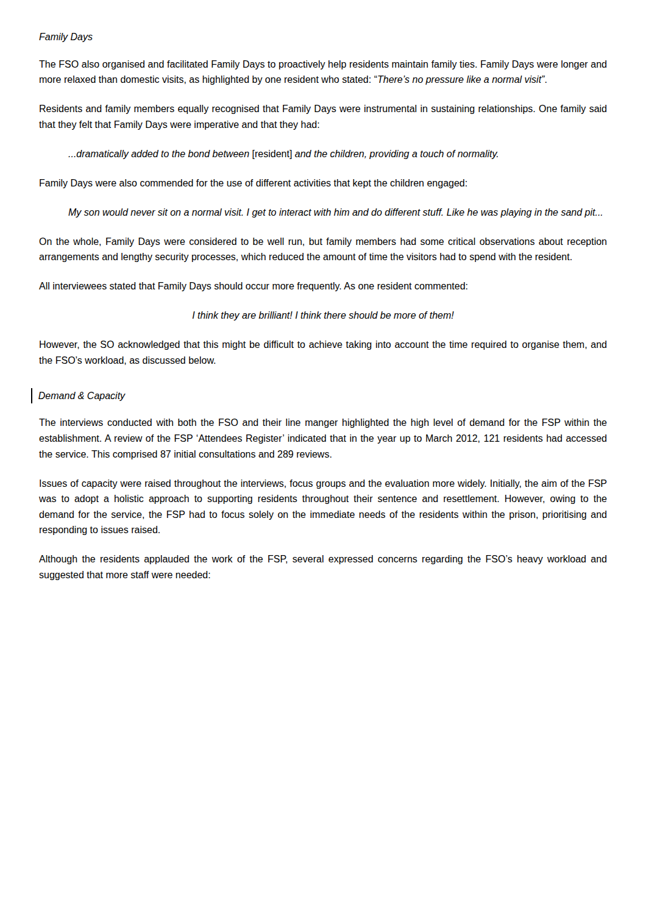Family Days
The FSO also organised and facilitated Family Days to proactively help residents maintain family ties. Family Days were longer and more relaxed than domestic visits, as highlighted by one resident who stated: “There’s no pressure like a normal visit”.
Residents and family members equally recognised that Family Days were instrumental in sustaining relationships. One family said that they felt that Family Days were imperative and that they had:
...dramatically added to the bond between [resident] and the children, providing a touch of normality.
Family Days were also commended for the use of different activities that kept the children engaged:
My son would never sit on a normal visit. I get to interact with him and do different stuff. Like he was playing in the sand pit...
On the whole, Family Days were considered to be well run, but family members had some critical observations about reception arrangements and lengthy security processes, which reduced the amount of time the visitors had to spend with the resident.
All interviewees stated that Family Days should occur more frequently. As one resident commented:
I think they are brilliant! I think there should be more of them!
However, the SO acknowledged that this might be difficult to achieve taking into account the time required to organise them, and the FSO’s workload, as discussed below.
Demand & Capacity
The interviews conducted with both the FSO and their line manger highlighted the high level of demand for the FSP within the establishment. A review of the FSP ‘Attendees Register’ indicated that in the year up to March 2012, 121 residents had accessed the service. This comprised 87 initial consultations and 289 reviews.
Issues of capacity were raised throughout the interviews, focus groups and the evaluation more widely. Initially, the aim of the FSP was to adopt a holistic approach to supporting residents throughout their sentence and resettlement. However, owing to the demand for the service, the FSP had to focus solely on the immediate needs of the residents within the prison, prioritising and responding to issues raised.
Although the residents applauded the work of the FSP, several expressed concerns regarding the FSO’s heavy workload and suggested that more staff were needed: